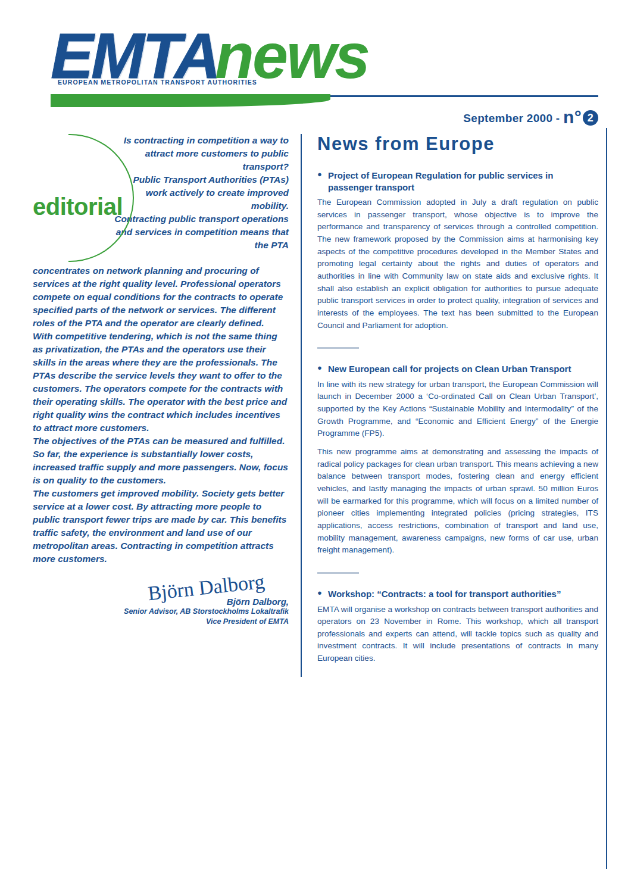EMTA news
EUROPEAN METROPOLITAN TRANSPORT AUTHORITIES
September 2000 - n°2
editorial
Is contracting in competition a way to attract more customers to public transport?
Public Transport Authorities (PTAs) work actively to create improved mobility.
Contracting public transport operations and services in competition means that the PTA
concentrates on network planning and procuring of services at the right quality level. Professional operators compete on equal conditions for the contracts to operate specified parts of the network or services. The different roles of the PTA and the operator are clearly defined.
With competitive tendering, which is not the same thing as privatization, the PTAs and the operators use their skills in the areas where they are the professionals. The PTAs describe the service levels they want to offer to the customers. The operators compete for the contracts with their operating skills. The operator with the best price and right quality wins the contract which includes incentives to attract more customers.
The objectives of the PTAs can be measured and fulfilled.
So far, the experience is substantially lower costs, increased traffic supply and more passengers. Now, focus is on quality to the customers.
The customers get improved mobility. Society gets better service at a lower cost. By attracting more people to public transport fewer trips are made by car. This benefits traffic safety, the environment and land use of our metropolitan areas. Contracting in competition attracts more customers.
Björn Dalborg
Björn Dalborg,
Senior Advisor, AB Storstockholms Lokaltrafik
Vice President of EMTA
News from Europe
Project of European Regulation for public services in passenger transport
The European Commission adopted in July a draft regulation on public services in passenger transport, whose objective is to improve the performance and transparency of services through a controlled competition. The new framework proposed by the Commission aims at harmonising key aspects of the competitive procedures developed in the Member States and promoting legal certainty about the rights and duties of operators and authorities in line with Community law on state aids and exclusive rights. It shall also establish an explicit obligation for authorities to pursue adequate public transport services in order to protect quality, integration of services and interests of the employees. The text has been submitted to the European Council and Parliament for adoption.
New European call for projects on Clean Urban Transport
In line with its new strategy for urban transport, the European Commission will launch in December 2000 a ‘Co-ordinated Call on Clean Urban Transport’, supported by the Key Actions “Sustainable Mobility and Intermodality” of the Growth Programme, and “Economic and Efficient Energy” of the Energie Programme (FP5).
This new programme aims at demonstrating and assessing the impacts of radical policy packages for clean urban transport. This means achieving a new balance between transport modes, fostering clean and energy efficient vehicles, and lastly managing the impacts of urban sprawl. 50 million Euros will be earmarked for this programme, which will focus on a limited number of pioneer cities implementing integrated policies (pricing strategies, ITS applications, access restrictions, combination of transport and land use, mobility management, awareness campaigns, new forms of car use, urban freight management).
Workshop: “Contracts: a tool for transport authorities”
EMTA will organise a workshop on contracts between transport authorities and operators on 23 November in Rome. This workshop, which all transport professionals and experts can attend, will tackle topics such as quality and investment contracts. It will include presentations of contracts in many European cities.